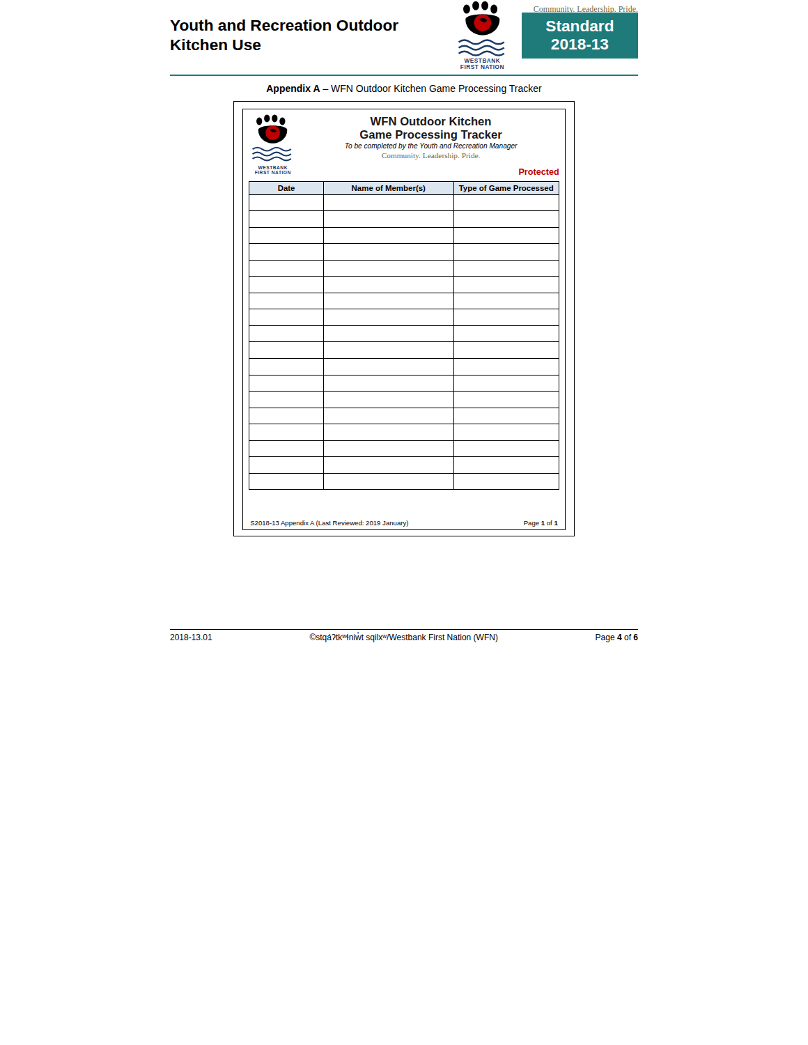Youth and Recreation Outdoor Kitchen Use
Community. Leadership. Pride.
WESTBANK
FIRST NATION
Standard
2018-13
Appendix A – WFN Outdoor Kitchen Game Processing Tracker
WESTBANK
FIRST NATION
WFN Outdoor Kitchen
Game Processing Tracker
To be completed by the Youth and Recreation Manager
Community. Leadership. Pride.
Protected
| Date | Name of Member(s) | Type of Game Processed |
| --- | --- | --- |
S2018-13 Appendix A (Last Reviewed: 2019 January) Page 1 of 1
2018-13.01 ©stqáʔtkʷɬniw̓t sqilxʷ/Westbank First Nation (WFN) Page 4 of 6